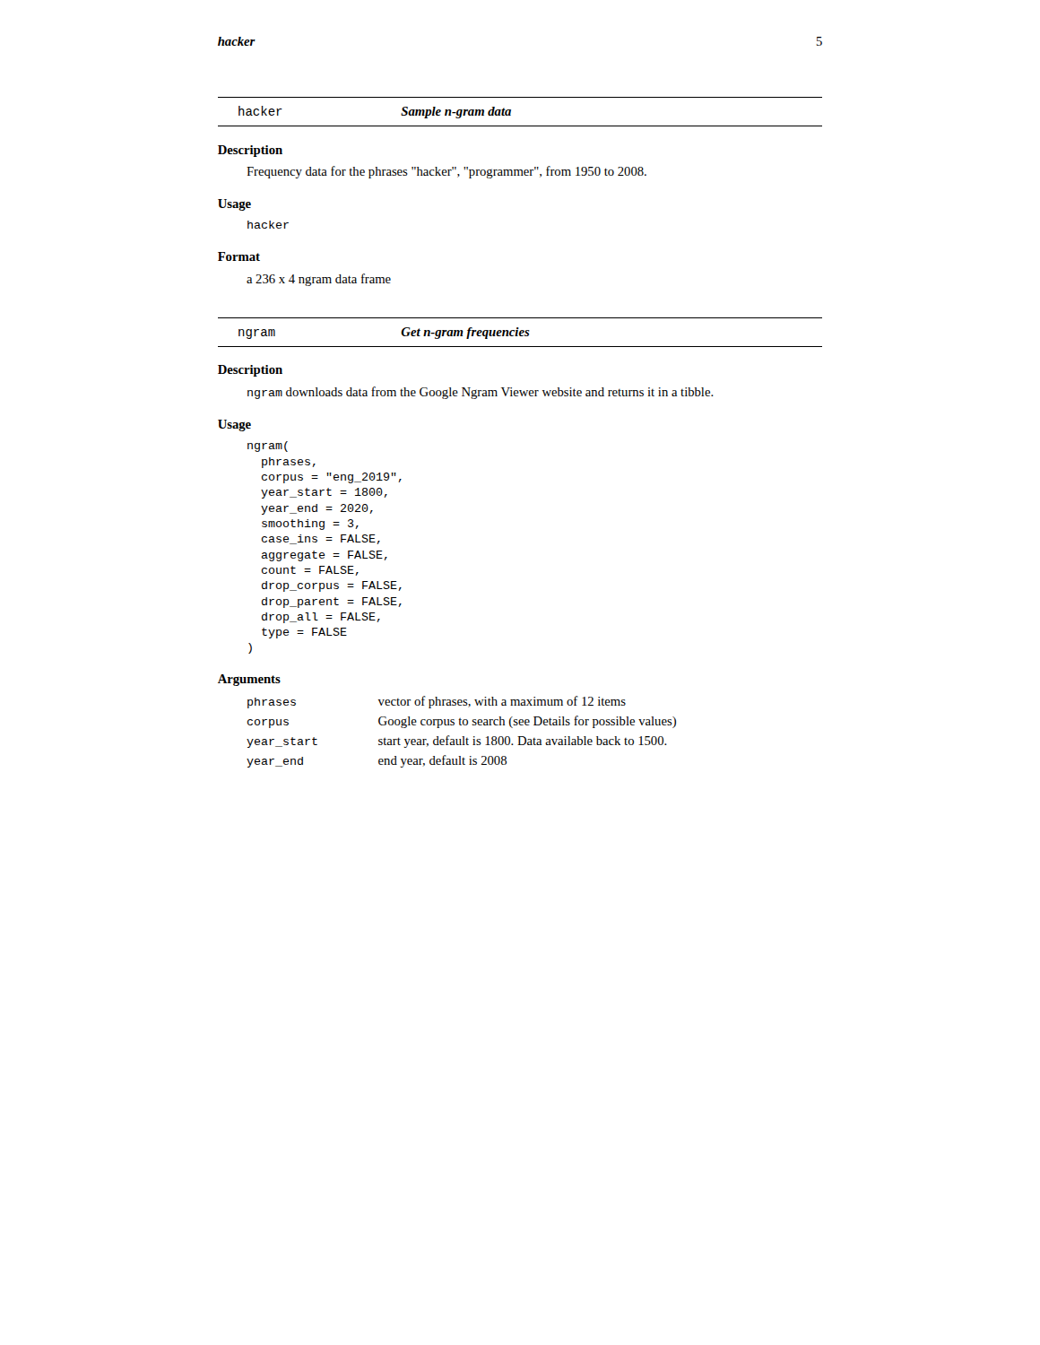hacker 5
hacker Sample n-gram data
Description
Frequency data for the phrases "hacker", "programmer", from 1950 to 2008.
Usage
hacker
Format
a 236 x 4 ngram data frame
ngram Get n-gram frequencies
Description
ngram downloads data from the Google Ngram Viewer website and returns it in a tibble.
Usage
ngram(
phrases,
corpus = "eng_2019",
year_start = 1800,
year_end = 2020,
smoothing = 3,
case_ins = FALSE,
aggregate = FALSE,
count = FALSE,
drop_corpus = FALSE,
drop_parent = FALSE,
drop_all = FALSE,
type = FALSE
)
Arguments
phrases
vector of phrases, with a maximum of 12 items
corpus
Google corpus to search (see Details for possible values)
year_start
start year, default is 1800. Data available back to 1500.
year_end
end year, default is 2008